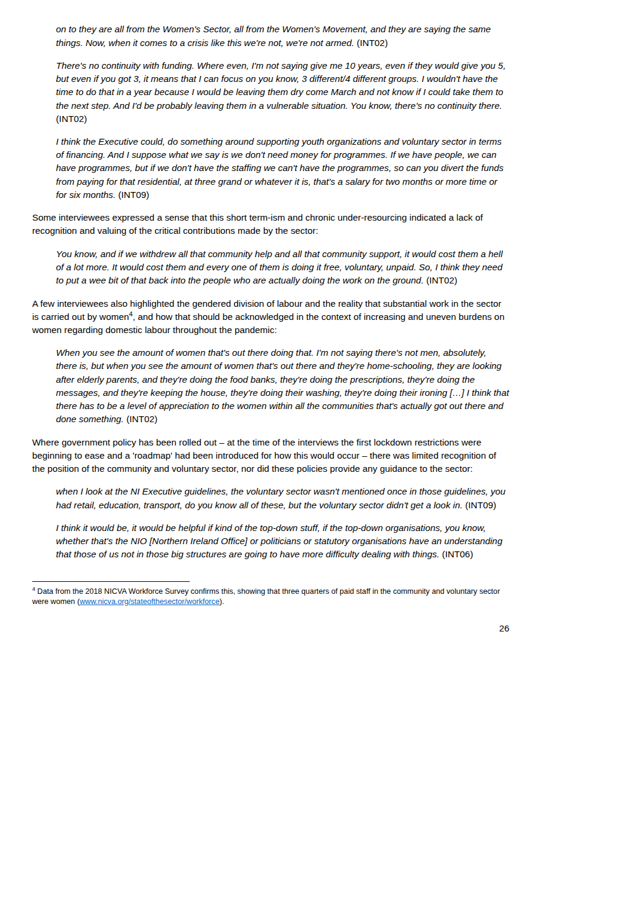on to they are all from the Women's Sector, all from the Women's Movement, and they are saying the same things. Now, when it comes to a crisis like this we're not, we're not armed. (INT02)
There's no continuity with funding. Where even, I'm not saying give me 10 years, even if they would give you 5, but even if you got 3, it means that I can focus on you know, 3 different/4 different groups. I wouldn't have the time to do that in a year because I would be leaving them dry come March and not know if I could take them to the next step. And I'd be probably leaving them in a vulnerable situation. You know, there's no continuity there. (INT02)
I think the Executive could, do something around supporting youth organizations and voluntary sector in terms of financing. And I suppose what we say is we don't need money for programmes. If we have people, we can have programmes, but if we don't have the staffing we can't have the programmes, so can you divert the funds from paying for that residential, at three grand or whatever it is, that's a salary for two months or more time or for six months. (INT09)
Some interviewees expressed a sense that this short term-ism and chronic under-resourcing indicated a lack of recognition and valuing of the critical contributions made by the sector:
You know, and if we withdrew all that community help and all that community support, it would cost them a hell of a lot more. It would cost them and every one of them is doing it free, voluntary, unpaid. So, I think they need to put a wee bit of that back into the people who are actually doing the work on the ground. (INT02)
A few interviewees also highlighted the gendered division of labour and the reality that substantial work in the sector is carried out by women4, and how that should be acknowledged in the context of increasing and uneven burdens on women regarding domestic labour throughout the pandemic:
When you see the amount of women that's out there doing that. I'm not saying there's not men, absolutely, there is, but when you see the amount of women that's out there and they're home-schooling, they are looking after elderly parents, and they're doing the food banks, they're doing the prescriptions, they're doing the messages, and they're keeping the house, they're doing their washing, they're doing their ironing […] I think that there has to be a level of appreciation to the women within all the communities that's actually got out there and done something. (INT02)
Where government policy has been rolled out – at the time of the interviews the first lockdown restrictions were beginning to ease and a 'roadmap' had been introduced for how this would occur – there was limited recognition of the position of the community and voluntary sector, nor did these policies provide any guidance to the sector:
when I look at the NI Executive guidelines, the voluntary sector wasn't mentioned once in those guidelines, you had retail, education, transport, do you know all of these, but the voluntary sector didn't get a look in. (INT09)
I think it would be, it would be helpful if kind of the top-down stuff, if the top-down organisations, you know, whether that's the NIO [Northern Ireland Office] or politicians or statutory organisations have an understanding that those of us not in those big structures are going to have more difficulty dealing with things. (INT06)
4 Data from the 2018 NICVA Workforce Survey confirms this, showing that three quarters of paid staff in the community and voluntary sector were women (www.nicva.org/stateofthesector/workforce).
26